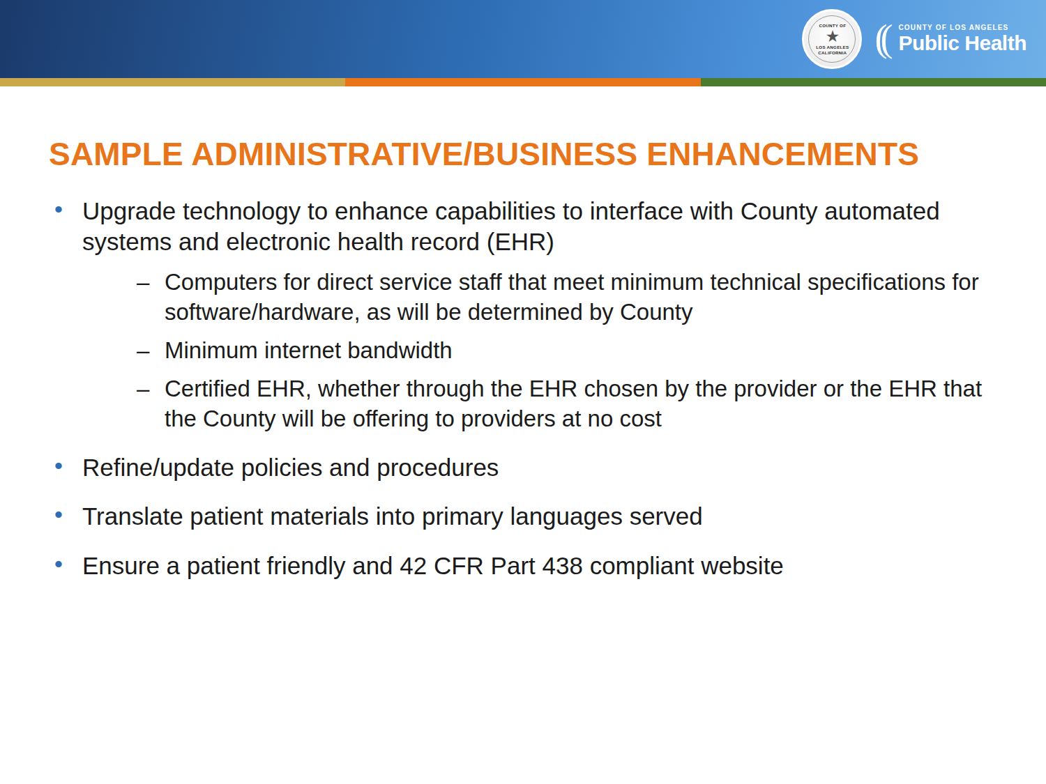County of
★ Los Angeles
California
((
County of Los Angeles
Public Health
SAMPLE ADMINISTRATIVE/BUSINESS ENHANCEMENTS
Upgrade technology to enhance capabilities to interface with County automated systems and electronic health record (EHR)
Computers for direct service staff that meet minimum technical specifications for software/hardware, as will be determined by County
Minimum internet bandwidth
Certified EHR, whether through the EHR chosen by the provider or the EHR that the County will be offering to providers at no cost
Refine/update policies and procedures
Translate patient materials into primary languages served
Ensure a patient friendly and 42 CFR Part 438 compliant website